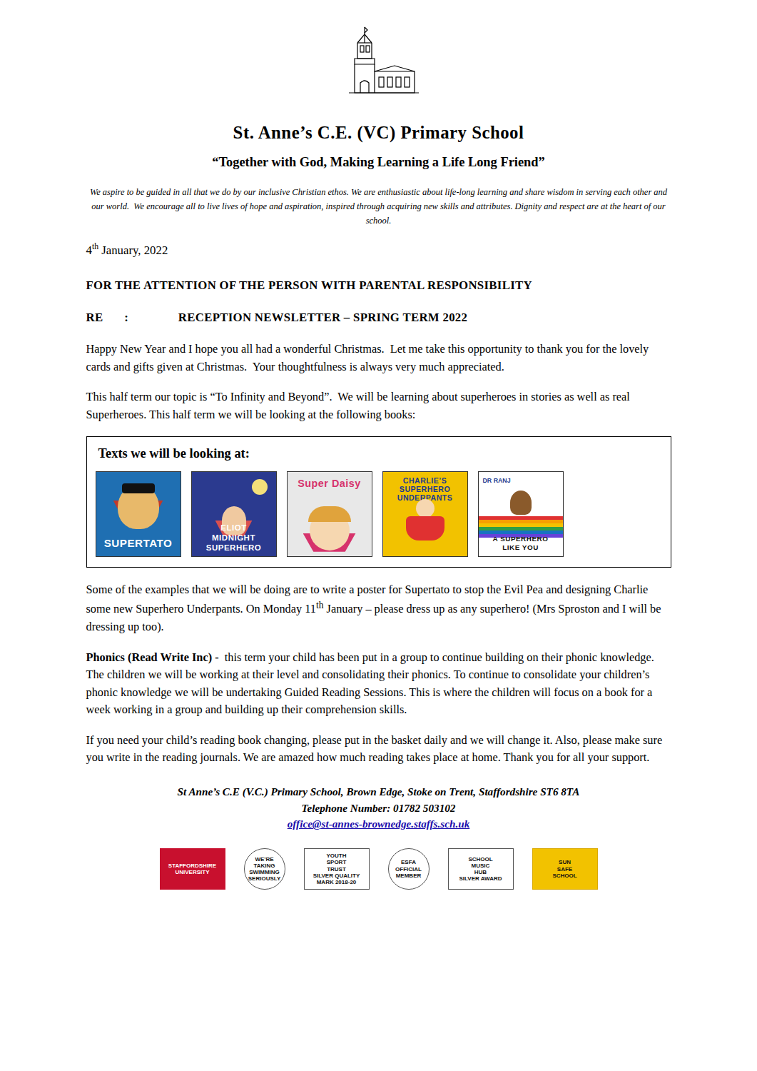St. Anne’s C.E. (VC) Primary School
“Together with God, Making Learning a Life Long Friend”
We aspire to be guided in all that we do by our inclusive Christian ethos. We are enthusiastic about life-long learning and share wisdom in serving each other and our world. We encourage all to live lives of hope and aspiration, inspired through acquiring new skills and attributes. Dignity and respect are at the heart of our school.
4th January, 2022
FOR THE ATTENTION OF THE PERSON WITH PARENTAL RESPONSIBILITY
RE: RECEPTION NEWSLETTER – SPRING TERM 2022
Happy New Year and I hope you all had a wonderful Christmas. Let me take this opportunity to thank you for the lovely cards and gifts given at Christmas. Your thoughtfulness is always very much appreciated.
This half term our topic is “To Infinity and Beyond”. We will be learning about superheroes in stories as well as real Superheroes. This half term we will be looking at the following books:
Texts we will be looking at:
SUPERTATO
ELIOT
MIDNIGHT SUPERHERO
Super Daisy
CHARLIE’S
SUPERHERO
UNDERPANTS
DR RANJ
A SUPERHERO
LIKE YOU
Some of the examples that we will be doing are to write a poster for Supertato to stop the Evil Pea and designing Charlie some new Superhero Underpants. On Monday 11th January – please dress up as any superhero! (Mrs Sproston and I will be dressing up too).
Phonics (Read Write Inc) - this term your child has been put in a group to continue building on their phonic knowledge. The children we will be working at their level and consolidating their phonics. To continue to consolidate your children’s phonic knowledge we will be undertaking Guided Reading Sessions. This is where the children will focus on a book for a week working in a group and building up their comprehension skills.
If you need your child’s reading book changing, please put in the basket daily and we will change it. Also, please make sure you write in the reading journals. We are amazed how much reading takes place at home. Thank you for all your support.
St Anne’s C.E (V.C.) Primary School, Brown Edge, Stoke on Trent, Staffordshire ST6 8TA
Telephone Number: 01782 503102
office@st-annes-brownedge.staffs.sch.uk
STAFFORDSHIRE
UNIVERSITY
WE’RE TAKING
SWIMMING
SERIOUSLY
YOUTH
SPORT
TRUST
SILVER QUALITY
MARK 2018-20
ESFA
OFFICIAL
MEMBER
SCHOOL
MUSIC
HUB
SILVER AWARD
SUN
SAFE
SCHOOL